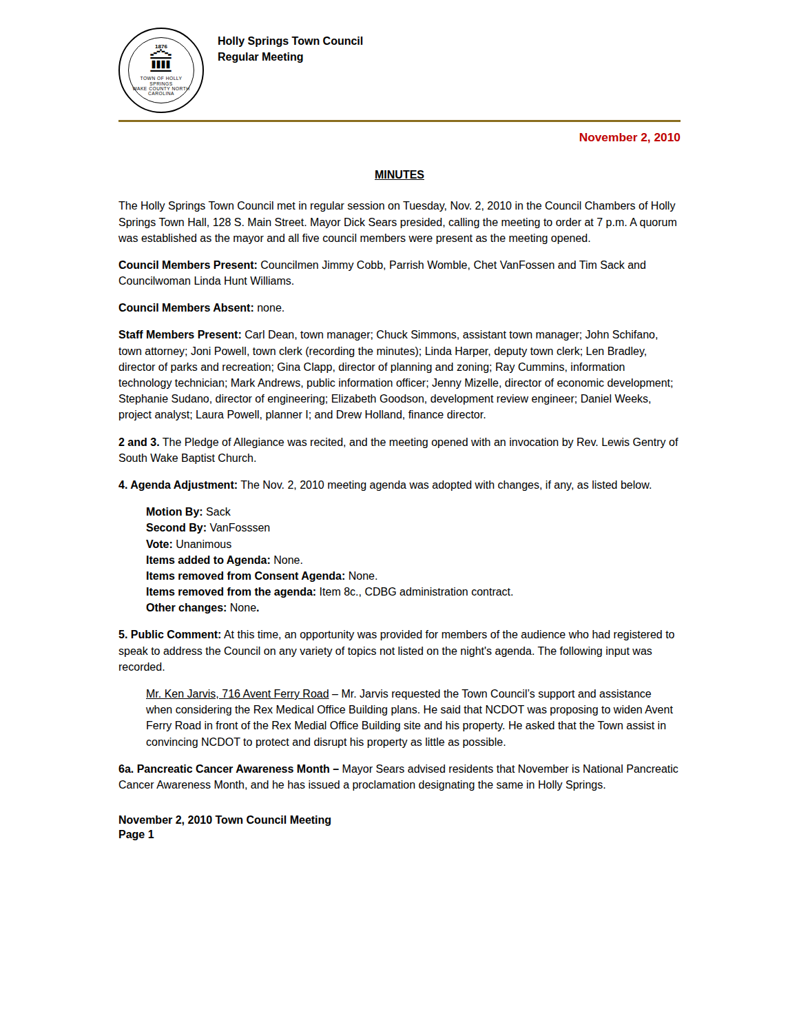1876
🏛
TOWN OF HOLLY SPRINGS
WAKE COUNTY NORTH CAROLINA
Holly Springs Town Council
Regular Meeting
November 2, 2010
MINUTES
The Holly Springs Town Council met in regular session on Tuesday, Nov. 2, 2010 in the Council Chambers of Holly Springs Town Hall, 128 S. Main Street. Mayor Dick Sears presided, calling the meeting to order at 7 p.m. A quorum was established as the mayor and all five council members were present as the meeting opened.
Council Members Present: Councilmen Jimmy Cobb, Parrish Womble, Chet VanFossen and Tim Sack and Councilwoman Linda Hunt Williams.
Council Members Absent: none.
Staff Members Present: Carl Dean, town manager; Chuck Simmons, assistant town manager; John Schifano, town attorney; Joni Powell, town clerk (recording the minutes); Linda Harper, deputy town clerk; Len Bradley, director of parks and recreation; Gina Clapp, director of planning and zoning; Ray Cummins, information technology technician; Mark Andrews, public information officer; Jenny Mizelle, director of economic development; Stephanie Sudano, director of engineering; Elizabeth Goodson, development review engineer; Daniel Weeks, project analyst; Laura Powell, planner I; and Drew Holland, finance director.
2 and 3. The Pledge of Allegiance was recited, and the meeting opened with an invocation by Rev. Lewis Gentry of South Wake Baptist Church.
4. Agenda Adjustment: The Nov. 2, 2010 meeting agenda was adopted with changes, if any, as listed below.
Motion By: Sack
Second By: VanFosssen
Vote: Unanimous
Items added to Agenda: None.
Items removed from Consent Agenda: None.
Items removed from the agenda: Item 8c., CDBG administration contract.
Other changes: None.
5. Public Comment: At this time, an opportunity was provided for members of the audience who had registered to speak to address the Council on any variety of topics not listed on the night's agenda. The following input was recorded.
Mr. Ken Jarvis, 716 Avent Ferry Road – Mr. Jarvis requested the Town Council’s support and assistance when considering the Rex Medical Office Building plans. He said that NCDOT was proposing to widen Avent Ferry Road in front of the Rex Medial Office Building site and his property. He asked that the Town assist in convincing NCDOT to protect and disrupt his property as little as possible.
6a. Pancreatic Cancer Awareness Month – Mayor Sears advised residents that November is National Pancreatic Cancer Awareness Month, and he has issued a proclamation designating the same in Holly Springs.
November 2, 2010 Town Council Meeting
Page 1